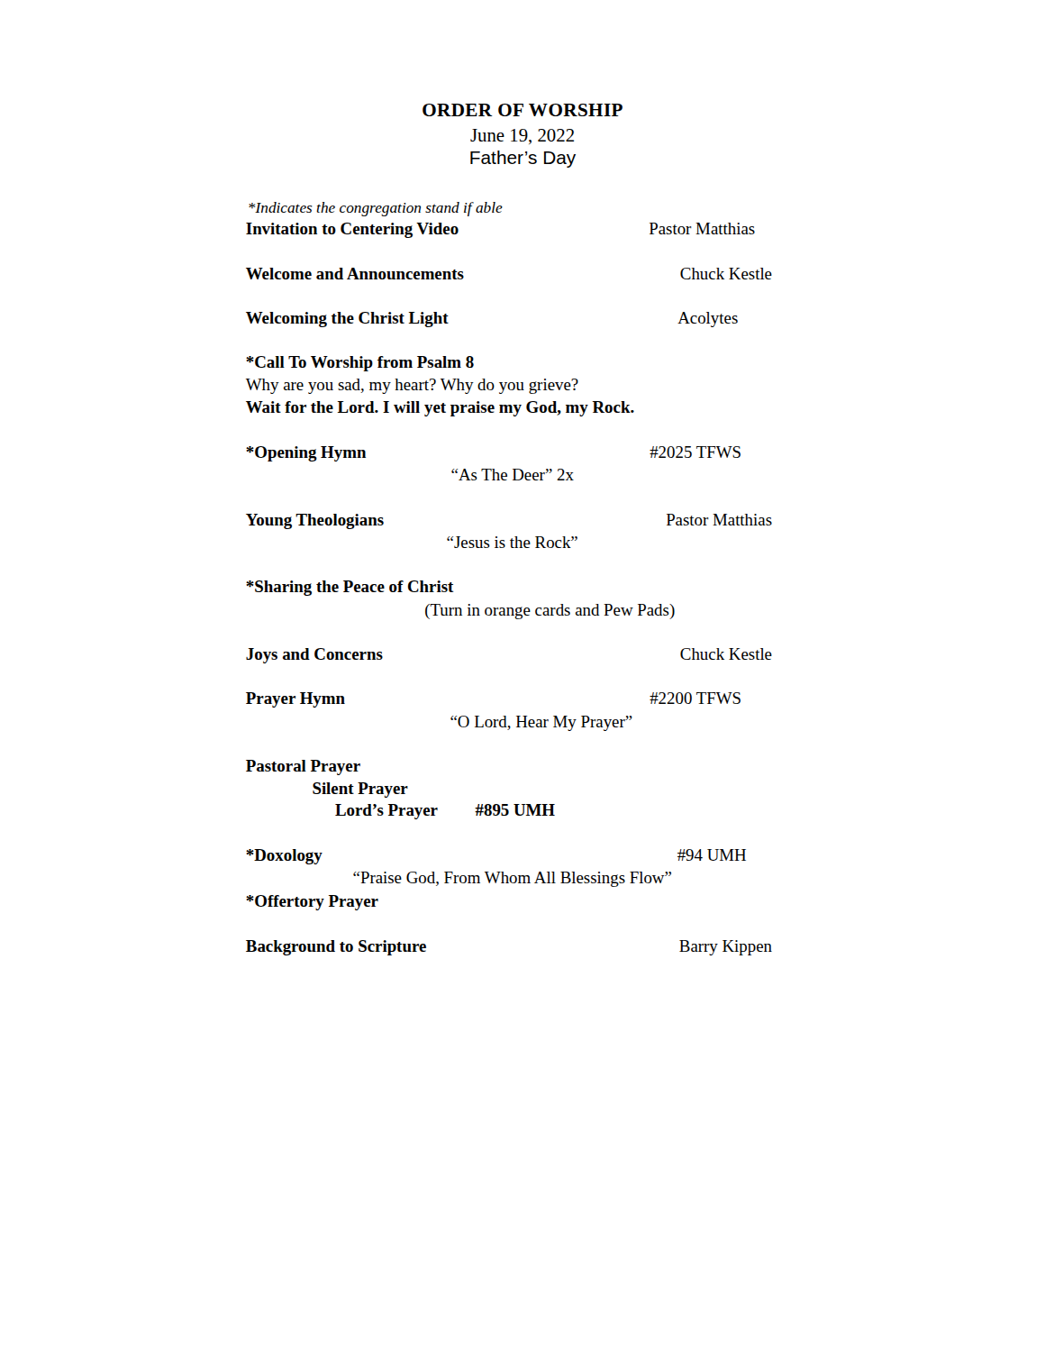ORDER OF WORSHIP
June 19, 2022
Father’s Day
*Indicates the congregation stand if able
Invitation to Centering Video Pastor Matthias
Welcome and Announcements Chuck Kestle
Welcoming the Christ Light Acolytes
*Call To Worship from Psalm 8
Why are you sad, my heart? Why do you grieve?
Wait for the Lord. I will yet praise my God, my Rock.
*Opening Hymn #2025 TFWS
“As The Deer” 2x
Young Theologians Pastor Matthias
“Jesus is the Rock”
*Sharing the Peace of Christ
(Turn in orange cards and Pew Pads)
Joys and Concerns Chuck Kestle
Prayer Hymn #2200 TFWS
“O Lord, Hear My Prayer”
Pastoral Prayer
Silent Prayer
Lord’s Prayer #895 UMH
*Doxology #94 UMH
“Praise God, From Whom All Blessings Flow”
*Offertory Prayer
Background to Scripture Barry Kippen